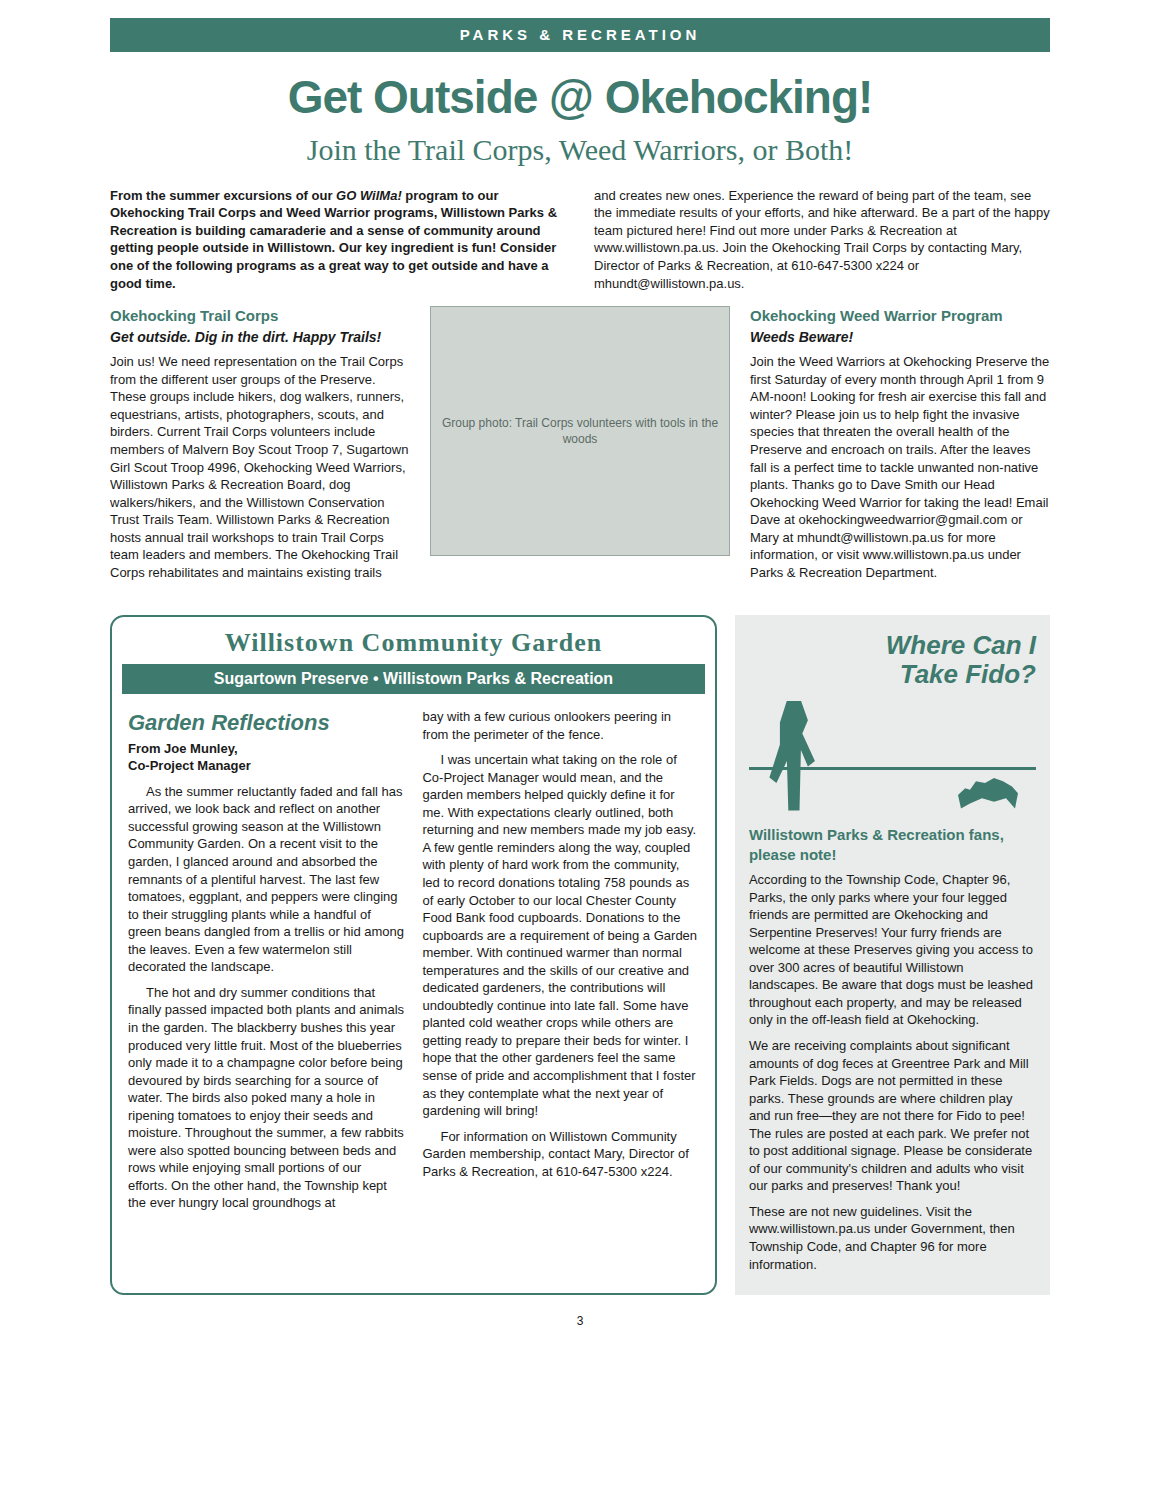Parks & Recreation
Get Outside @ Okehocking!
Join the Trail Corps, Weed Warriors, or Both!
From the summer excursions of our GO WilMa! program to our Okehocking Trail Corps and Weed Warrior programs, Willistown Parks & Recreation is building camaraderie and a sense of community around getting people outside in Willistown. Our key ingredient is fun! Consider one of the following programs as a great way to get outside and have a good time.
and creates new ones. Experience the reward of being part of the team, see the immediate results of your efforts, and hike afterward. Be a part of the happy team pictured here! Find out more under Parks & Recreation at www.willistown.pa.us. Join the Okehocking Trail Corps by contacting Mary, Director of Parks & Recreation, at 610-647-5300 x224 or mhundt@willistown.pa.us.
Okehocking Trail Corps
Get outside. Dig in the dirt. Happy Trails!
Join us! We need representation on the Trail Corps from the different user groups of the Preserve. These groups include hikers, dog walkers, runners, equestrians, artists, photographers, scouts, and birders. Current Trail Corps volunteers include members of Malvern Boy Scout Troop 7, Sugartown Girl Scout Troop 4996, Okehocking Weed Warriors, Willistown Parks & Recreation Board, dog walkers/hikers, and the Willistown Conservation Trust Trails Team. Willistown Parks & Recreation hosts annual trail workshops to train Trail Corps team leaders and members. The Okehocking Trail Corps rehabilitates and maintains existing trails
Group photo: Trail Corps volunteers with tools in the woods
Okehocking Weed Warrior Program
Weeds Beware!
Join the Weed Warriors at Okehocking Preserve the first Saturday of every month through April 1 from 9 AM-noon! Looking for fresh air exercise this fall and winter? Please join us to help fight the invasive species that threaten the overall health of the Preserve and encroach on trails. After the leaves fall is a perfect time to tackle unwanted non-native plants. Thanks go to Dave Smith our Head Okehocking Weed Warrior for taking the lead! Email Dave at okehockingweedwarrior@gmail.com or Mary at mhundt@willistown.pa.us for more information, or visit www.willistown.pa.us under Parks & Recreation Department.
Willistown Community Garden
Sugartown Preserve • Willistown Parks & Recreation
Garden Reflections
From Joe Munley,
Co-Project Manager
As the summer reluctantly faded and fall has arrived, we look back and reflect on another successful growing season at the Willistown Community Garden. On a recent visit to the garden, I glanced around and absorbed the remnants of a plentiful harvest. The last few tomatoes, eggplant, and peppers were clinging to their struggling plants while a handful of green beans dangled from a trellis or hid among the leaves. Even a few watermelon still decorated the landscape.
The hot and dry summer conditions that finally passed impacted both plants and animals in the garden. The blackberry bushes this year produced very little fruit. Most of the blueberries only made it to a champagne color before being devoured by birds searching for a source of water. The birds also poked many a hole in ripening tomatoes to enjoy their seeds and moisture. Throughout the summer, a few rabbits were also spotted bouncing between beds and rows while enjoying small portions of our efforts. On the other hand, the Township kept the ever hungry local groundhogs at
bay with a few curious onlookers peering in from the perimeter of the fence.
I was uncertain what taking on the role of Co-Project Manager would mean, and the garden members helped quickly define it for me. With expectations clearly outlined, both returning and new members made my job easy. A few gentle reminders along the way, coupled with plenty of hard work from the community, led to record donations totaling 758 pounds as of early October to our local Chester County Food Bank food cupboards. Donations to the cupboards are a requirement of being a Garden member. With continued warmer than normal temperatures and the skills of our creative and dedicated gardeners, the contributions will undoubtedly continue into late fall. Some have planted cold weather crops while others are getting ready to prepare their beds for winter. I hope that the other gardeners feel the same sense of pride and accomplishment that I foster as they contemplate what the next year of gardening will bring!
For information on Willistown Community Garden membership, contact Mary, Director of Parks & Recreation, at 610-647-5300 x224.
Where Can I
Take Fido?
Willistown Parks & Recreation fans, please note!
According to the Township Code, Chapter 96, Parks, the only parks where your four legged friends are permitted are Okehocking and Serpentine Preserves! Your furry friends are welcome at these Preserves giving you access to over 300 acres of beautiful Willistown landscapes. Be aware that dogs must be leashed throughout each property, and may be released only in the off-leash field at Okehocking.
We are receiving complaints about significant amounts of dog feces at Greentree Park and Mill Park Fields. Dogs are not permitted in these parks. These grounds are where children play and run free—they are not there for Fido to pee! The rules are posted at each park. We prefer not to post additional signage. Please be considerate of our community's children and adults who visit our parks and preserves! Thank you!
These are not new guidelines. Visit the www.willistown.pa.us under Government, then Township Code, and Chapter 96 for more information.
3